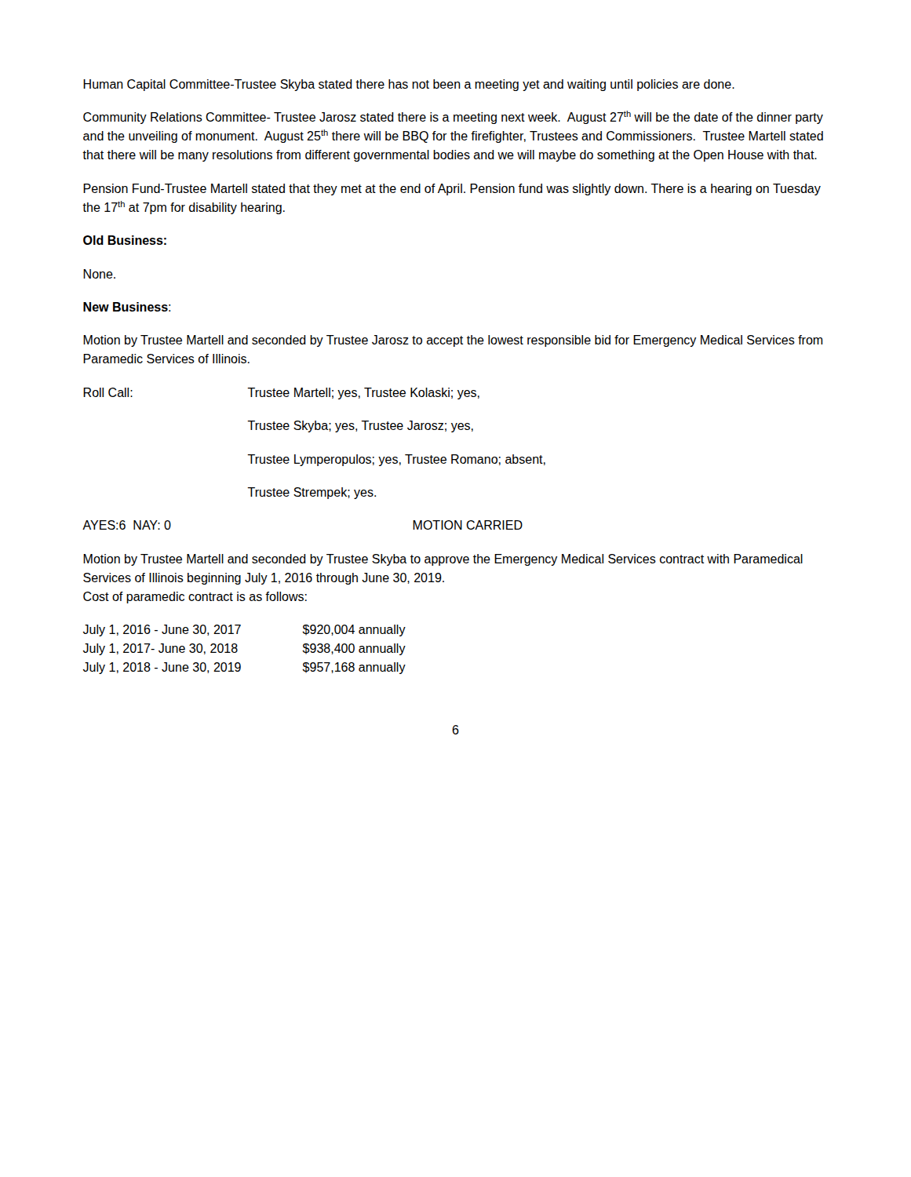Human Capital Committee-Trustee Skyba stated there has not been a meeting yet and waiting until policies are done.
Community Relations Committee- Trustee Jarosz stated there is a meeting next week. August 27th will be the date of the dinner party and the unveiling of monument. August 25th there will be BBQ for the firefighter, Trustees and Commissioners. Trustee Martell stated that there will be many resolutions from different governmental bodies and we will maybe do something at the Open House with that.
Pension Fund-Trustee Martell stated that they met at the end of April. Pension fund was slightly down. There is a hearing on Tuesday the 17th at 7pm for disability hearing.
Old Business:
None.
New Business:
Motion by Trustee Martell and seconded by Trustee Jarosz to accept the lowest responsible bid for Emergency Medical Services from Paramedic Services of Illinois.
Roll Call:
Trustee Martell; yes, Trustee Kolaski; yes,
Trustee Skyba; yes, Trustee Jarosz; yes,
Trustee Lymperopulos; yes, Trustee Romano; absent,
Trustee Strempek; yes.
AYES:6 NAY: 0
MOTION CARRIED
Motion by Trustee Martell and seconded by Trustee Skyba to approve the Emergency Medical Services contract with Paramedical Services of Illinois beginning July 1, 2016 through June 30, 2019.
Cost of paramedic contract is as follows:
| July 1, 2016 - June 30, 2017 | $920,004 annually |
| July 1, 2017- June 30, 2018 | $938,400 annually |
| July 1, 2018 - June 30, 2019 | $957,168 annually |
6